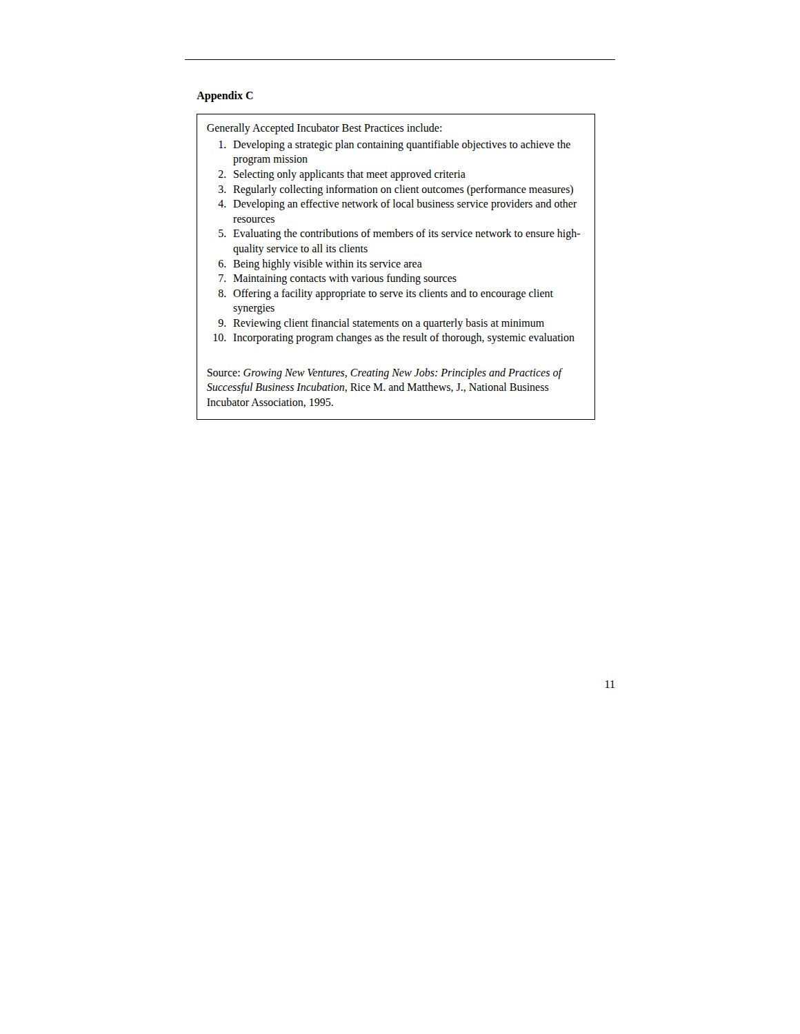Appendix C
Generally Accepted Incubator Best Practices include:
Developing a strategic plan containing quantifiable objectives to achieve the program mission
Selecting only applicants that meet approved criteria
Regularly collecting information on client outcomes (performance measures)
Developing an effective network of local business service providers and other resources
Evaluating the contributions of members of its service network to ensure high-quality service to all its clients
Being highly visible within its service area
Maintaining contacts with various funding sources
Offering a facility appropriate to serve its clients and to encourage client synergies
Reviewing client financial statements on a quarterly basis at minimum
Incorporating program changes as the result of thorough, systemic evaluation
Source: Growing New Ventures, Creating New Jobs: Principles and Practices of Successful Business Incubation, Rice M. and Matthews, J., National Business Incubator Association, 1995.
11